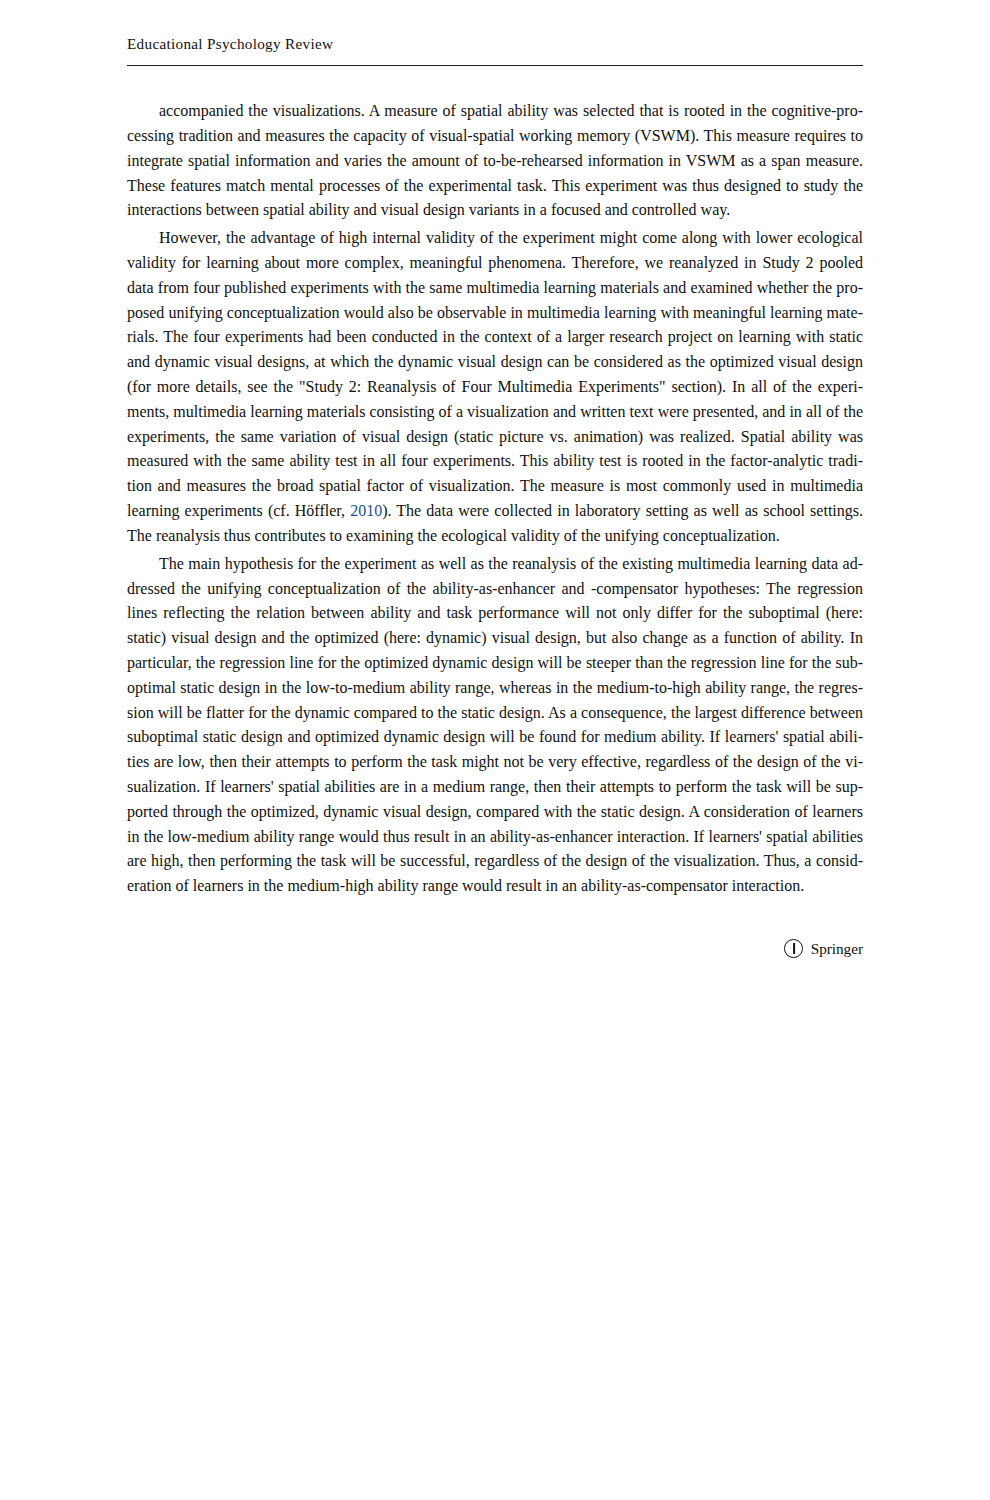Educational Psychology Review
accompanied the visualizations. A measure of spatial ability was selected that is rooted in the cognitive-processing tradition and measures the capacity of visual-spatial working memory (VSWM). This measure requires to integrate spatial information and varies the amount of to-be-rehearsed information in VSWM as a span measure. These features match mental processes of the experimental task. This experiment was thus designed to study the interactions between spatial ability and visual design variants in a focused and controlled way.
However, the advantage of high internal validity of the experiment might come along with lower ecological validity for learning about more complex, meaningful phenomena. Therefore, we reanalyzed in Study 2 pooled data from four published experiments with the same multimedia learning materials and examined whether the proposed unifying conceptualization would also be observable in multimedia learning with meaningful learning materials. The four experiments had been conducted in the context of a larger research project on learning with static and dynamic visual designs, at which the dynamic visual design can be considered as the optimized visual design (for more details, see the "Study 2: Reanalysis of Four Multimedia Experiments" section). In all of the experiments, multimedia learning materials consisting of a visualization and written text were presented, and in all of the experiments, the same variation of visual design (static picture vs. animation) was realized. Spatial ability was measured with the same ability test in all four experiments. This ability test is rooted in the factor-analytic tradition and measures the broad spatial factor of visualization. The measure is most commonly used in multimedia learning experiments (cf. Höffler, 2010). The data were collected in laboratory setting as well as school settings. The reanalysis thus contributes to examining the ecological validity of the unifying conceptualization.
The main hypothesis for the experiment as well as the reanalysis of the existing multimedia learning data addressed the unifying conceptualization of the ability-as-enhancer and -compensator hypotheses: The regression lines reflecting the relation between ability and task performance will not only differ for the suboptimal (here: static) visual design and the optimized (here: dynamic) visual design, but also change as a function of ability. In particular, the regression line for the optimized dynamic design will be steeper than the regression line for the suboptimal static design in the low-to-medium ability range, whereas in the medium-to-high ability range, the regression will be flatter for the dynamic compared to the static design. As a consequence, the largest difference between suboptimal static design and optimized dynamic design will be found for medium ability. If learners' spatial abilities are low, then their attempts to perform the task might not be very effective, regardless of the design of the visualization. If learners' spatial abilities are in a medium range, then their attempts to perform the task will be supported through the optimized, dynamic visual design, compared with the static design. A consideration of learners in the low-medium ability range would thus result in an ability-as-enhancer interaction. If learners' spatial abilities are high, then performing the task will be successful, regardless of the design of the visualization. Thus, a consideration of learners in the medium-high ability range would result in an ability-as-compensator interaction.
Springer